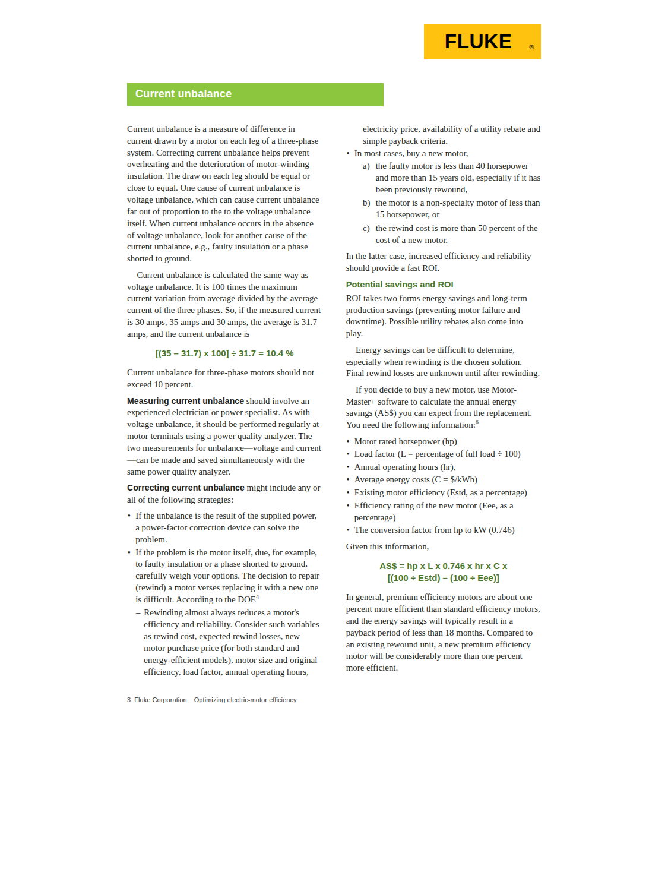FLUKE ®
Current unbalance
Current unbalance is a measure of difference in current drawn by a motor on each leg of a three-phase system. Correcting current unbalance helps prevent overheating and the deterioration of motor-winding insulation. The draw on each leg should be equal or close to equal. One cause of current unbalance is voltage unbalance, which can cause current unbalance far out of proportion to the to the voltage unbalance itself. When current unbalance occurs in the absence of voltage unbalance, look for another cause of the current unbalance, e.g., faulty insulation or a phase shorted to ground.
Current unbalance is calculated the same way as voltage unbalance. It is 100 times the maximum current variation from average divided by the average current of the three phases. So, if the measured current is 30 amps, 35 amps and 30 amps, the average is 31.7 amps, and the current unbalance is
[(35 – 31.7) x 100] ÷ 31.7 = 10.4 %
Current unbalance for three-phase motors should not exceed 10 percent.
Measuring current unbalance should involve an experienced electrician or power specialist. As with voltage unbalance, it should be performed regularly at motor terminals using a power quality analyzer. The two measurements for unbalance—voltage and current—can be made and saved simultaneously with the same power quality analyzer.
Correcting current unbalance might include any or all of the following strategies:
If the unbalance is the result of the supplied power, a power-factor correction device can solve the problem.
If the problem is the motor itself, due, for example, to faulty insulation or a phase shorted to ground, carefully weigh your options. The decision to repair (rewind) a motor verses replacing it with a new one is difficult. According to the DOE4
Rewinding almost always reduces a motor's efficiency and reliability. Consider such variables as rewind cost, expected rewind losses, new motor purchase price (for both standard and energy-efficient models), motor size and original efficiency, load factor, annual operating hours, electricity price, availability of a utility rebate and simple payback criteria.
In most cases, buy a new motor,
the faulty motor is less than 40 horsepower and more than 15 years old, especially if it has been previously rewound,
the motor is a non-specialty motor of less than 15 horsepower, or
the rewind cost is more than 50 percent of the cost of a new motor.
In the latter case, increased efficiency and reliability should provide a fast ROI.
Potential savings and ROI
ROI takes two forms energy savings and long-term production savings (preventing motor failure and downtime). Possible utility rebates also come into play.
Energy savings can be difficult to determine, especially when rewinding is the chosen solution. Final rewind losses are unknown until after rewinding.
If you decide to buy a new motor, use Motor-Master+ software to calculate the annual energy savings (AS$) you can expect from the replacement. You need the following information:6
Motor rated horsepower (hp)
Load factor (L = percentage of full load ÷ 100)
Annual operating hours (hr),
Average energy costs (C = $/kWh)
Existing motor efficiency (Estd, as a percentage)
Efficiency rating of the new motor (Eee, as a percentage)
The conversion factor from hp to kW (0.746)
Given this information,
AS$ = hp x L x 0.746 x hr x C x
[(100 ÷ Estd) – (100 ÷ Eee)]
In general, premium efficiency motors are about one percent more efficient than standard efficiency motors, and the energy savings will typically result in a payback period of less than 18 months. Compared to an existing rewound unit, a new premium efficiency motor will be considerably more than one percent more efficient.
3 Fluke Corporation Optimizing electric-motor efficiency